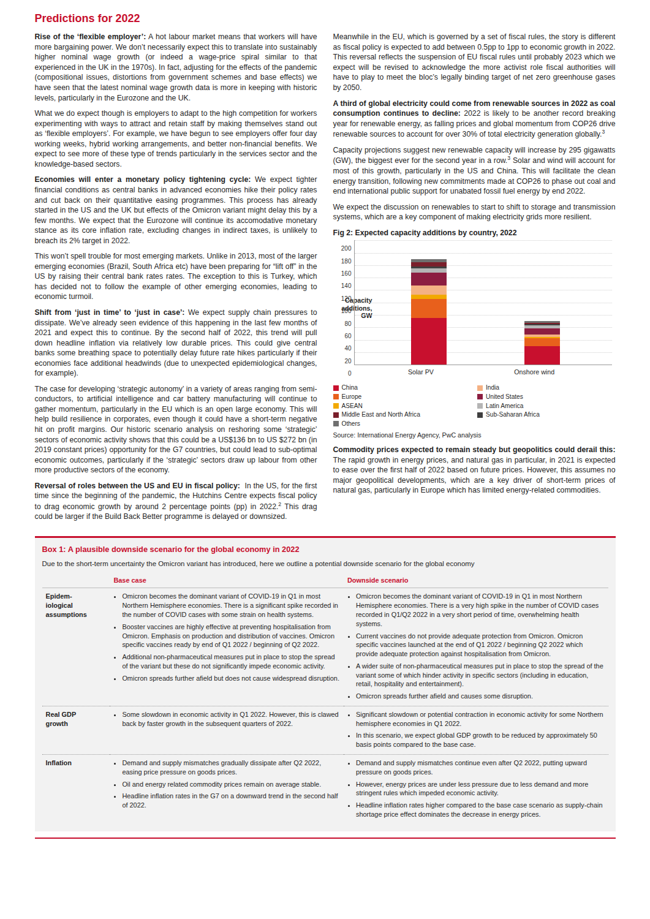Predictions for 2022
Rise of the ‘flexible employer’: A hot labour market means that workers will have more bargaining power. We don’t necessarily expect this to translate into sustainably higher nominal wage growth (or indeed a wage-price spiral similar to that experienced in the UK in the 1970s). In fact, adjusting for the effects of the pandemic (compositional issues, distortions from government schemes and base effects) we have seen that the latest nominal wage growth data is more in keeping with historic levels, particularly in the Eurozone and the UK.
What we do expect though is employers to adapt to the high competition for workers experimenting with ways to attract and retain staff by making themselves stand out as ‘flexible employers’. For example, we have begun to see employers offer four day working weeks, hybrid working arrangements, and better non-financial benefits. We expect to see more of these type of trends particularly in the services sector and the knowledge-based sectors.
Economies will enter a monetary policy tightening cycle: We expect tighter financial conditions as central banks in advanced economies hike their policy rates and cut back on their quantitative easing programmes. This process has already started in the US and the UK but effects of the Omicron variant might delay this by a few months. We expect that the Eurozone will continue its accomodative monetary stance as its core inflation rate, excluding changes in indirect taxes, is unlikely to breach its 2% target in 2022.
This won’t spell trouble for most emerging markets. Unlike in 2013, most of the larger emerging economies (Brazil, South Africa etc) have been preparing for “lift off” in the US by raising their central bank rates rates. The exception to this is Turkey, which has decided not to follow the example of other emerging economies, leading to economic turmoil.
Shift from ‘just in time’ to ‘just in case’: We expect supply chain pressures to dissipate. We’ve already seen evidence of this happening in the last few months of 2021 and expect this to continue. By the second half of 2022, this trend will pull down headline inflation via relatively low durable prices. This could give central banks some breathing space to potentially delay future rate hikes particularly if their economies face additional headwinds (due to unexpected epidemiological changes, for example).
The case for developing ‘strategic autonomy’ in a variety of areas ranging from semi-conductors, to artificial intelligence and car battery manufacturing will continue to gather momentum, particularly in the EU which is an open large economy. This will help build resilience in corporates, even though it could have a short-term negative hit on profit margins. Our historic scenario analysis on reshoring some ‘strategic’ sectors of economic activity shows that this could be a US$136 bn to US $272 bn (in 2019 constant prices) opportunity for the G7 countries, but could lead to sub-optimal economic outcomes, particularly if the ‘strategic’ sectors draw up labour from other more productive sectors of the economy.
Reversal of roles between the US and EU in fiscal policy: In the US, for the first time since the beginning of the pandemic, the Hutchins Centre expects fiscal policy to drag economic growth by around 2 percentage points (pp) in 2022.2 This drag could be larger if the Build Back Better programme is delayed or downsized.
Meanwhile in the EU, which is governed by a set of fiscal rules, the story is different as fiscal policy is expected to add between 0.5pp to 1pp to economic growth in 2022. This reversal reflects the suspension of EU fiscal rules until probably 2023 which we expect will be revised to acknowledge the more activist role fiscal authorities will have to play to meet the bloc’s legally binding target of net zero greenhouse gases by 2050.
A third of global electricity could come from renewable sources in 2022 as coal consumption continues to decline: 2022 is likely to be another record breaking year for renewable energy, as falling prices and global momentum from COP26 drive renewable sources to account for over 30% of total electricity generation globally.3
Capacity projections suggest new renewable capacity will increase by 295 gigawatts (GW), the biggest ever for the second year in a row.3 Solar and wind will account for most of this growth, particularly in the US and China. This will facilitate the clean energy transition, following new commitments made at COP26 to phase out coal and end international public support for unabated fossil fuel energy by end 2022.
We expect the discussion on renewables to start to shift to storage and transmission systems, which are a key component of making electricity grids more resilient.
Fig 2: Expected capacity additions by country, 2022
Capacity
additions,
GW
200 180 160 140 120 100 80 60 40 20 0
Solar PV Onshore wind
China
India
Europe
United States
ASEAN
Latin America
Middle East and North Africa
Sub-Saharan Africa
Others
Source: International Energy Agency, PwC analysis
Commodity prices expected to remain steady but geopolitics could derail this: The rapid growth in energy prices, and natural gas in particular, in 2021 is expected to ease over the first half of 2022 based on future prices. However, this assumes no major geopolitical developments, which are a key driver of short-term prices of natural gas, particularly in Europe which has limited energy-related commodities.
Box 1: A plausible downside scenario for the global economy in 2022
Due to the short-term uncertainty the Omicron variant has introduced, here we outline a potential downside scenario for the global economy
| | Base case | Downside scenario |
| --- | --- | --- |
| Epidem- iological assumptions | Omicron becomes the dominant variant of COVID-19 in Q1 in most Northern Hemisphere economies. There is a significant spike recorded in the number of COVID cases with some strain on health systems. Booster vaccines are highly effective at preventing hospitalisation from Omicron. Emphasis on production and distribution of vaccines. Omicron specific vaccines ready by end of Q1 2022 / beginning of Q2 2022. Additional non-pharmaceutical measures put in place to stop the spread of the variant but these do not significantly impede economic activity. Omicron spreads further afield but does not cause widespread disruption. | Omicron becomes the dominant variant of COVID-19 in Q1 in most Northern Hemisphere economies. There is a very high spike in the number of COVID cases recorded in Q1/Q2 2022 in a very short period of time, overwhelming health systems. Current vaccines do not provide adequate protection from Omicron. Omicron specific vaccines launched at the end of Q1 2022 / beginning Q2 2022 which provide adequate protection against hospitalisation from Omicron. A wider suite of non-pharmaceutical measures put in place to stop the spread of the variant some of which hinder activity in specific sectors (including in education, retail, hospitality and entertainment). Omicron spreads further afield and causes some disruption. |
| Real GDP growth | Some slowdown in economic activity in Q1 2022. However, this is clawed back by faster growth in the subsequent quarters of 2022. | Significant slowdown or potential contraction in economic activity for some Northern hemisphere economies in Q1 2022. In this scenario, we expect global GDP growth to be reduced by approximately 50 basis points compared to the base case. |
| Inflation | Demand and supply mismatches gradually dissipate after Q2 2022, easing price pressure on goods prices. Oil and energy related commodity prices remain on average stable. Headline inflation rates in the G7 on a downward trend in the second half of 2022. | Demand and supply mismatches continue even after Q2 2022, putting upward pressure on goods prices. However, energy prices are under less pressure due to less demand and more stringent rules which impeded economic activity. Headline inflation rates higher compared to the base case scenario as supply-chain shortage price effect dominates the decrease in energy prices. |